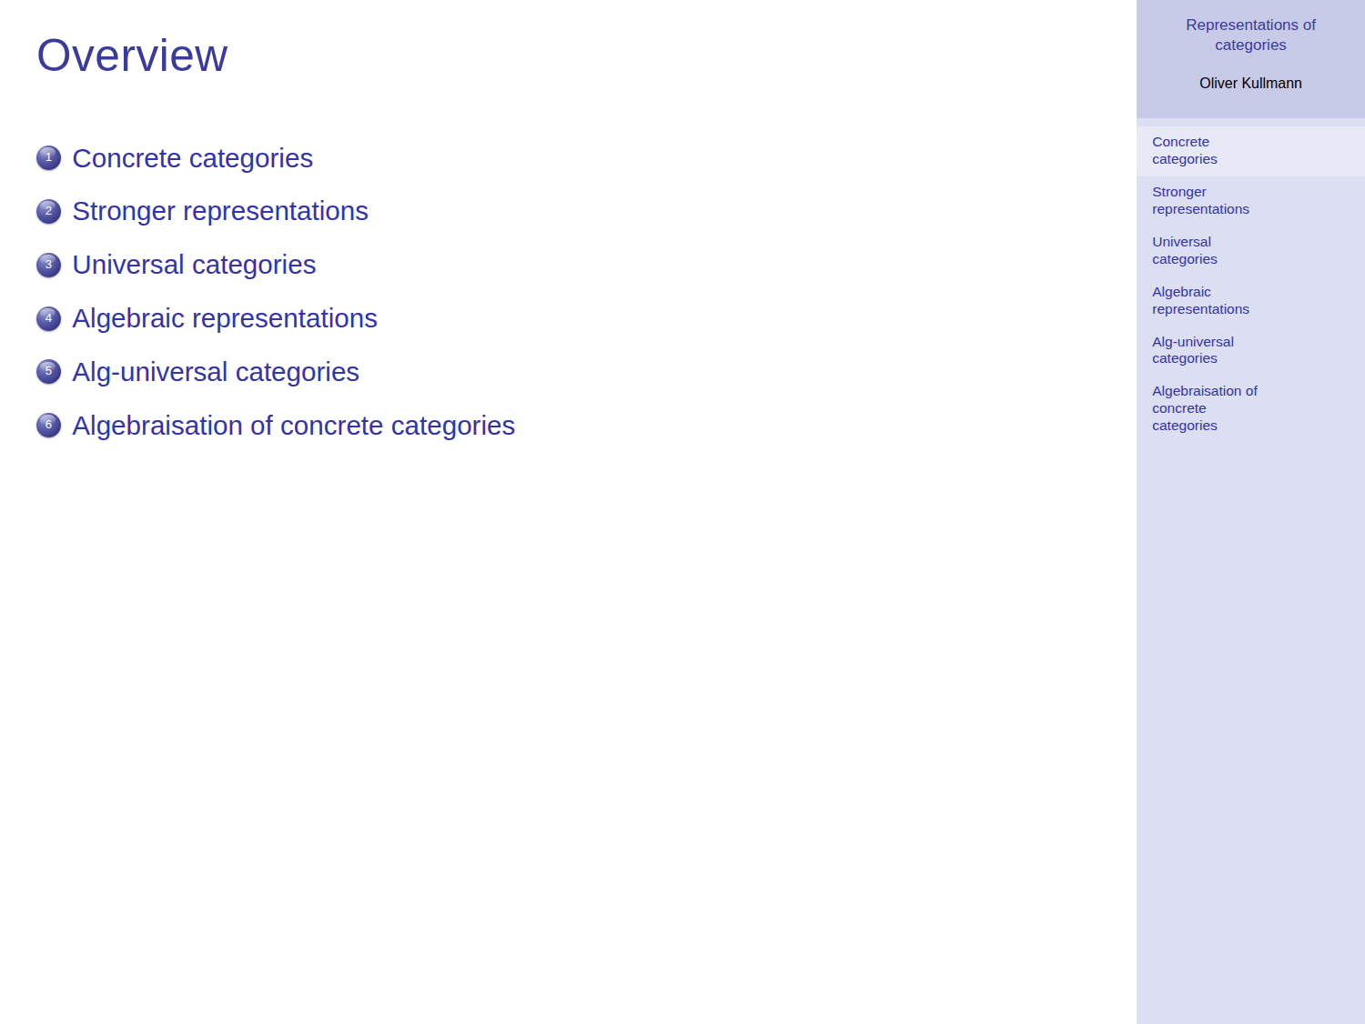Overview
1 Concrete categories
2 Stronger representations
3 Universal categories
4 Algebraic representations
5 Alg-universal categories
6 Algebraisation of concrete categories
Representations of
categories
Oliver Kullmann
Concrete
categories
Stronger
representations
Universal
categories
Algebraic
representations
Alg-universal
categories
Algebraisation of
concrete
categories